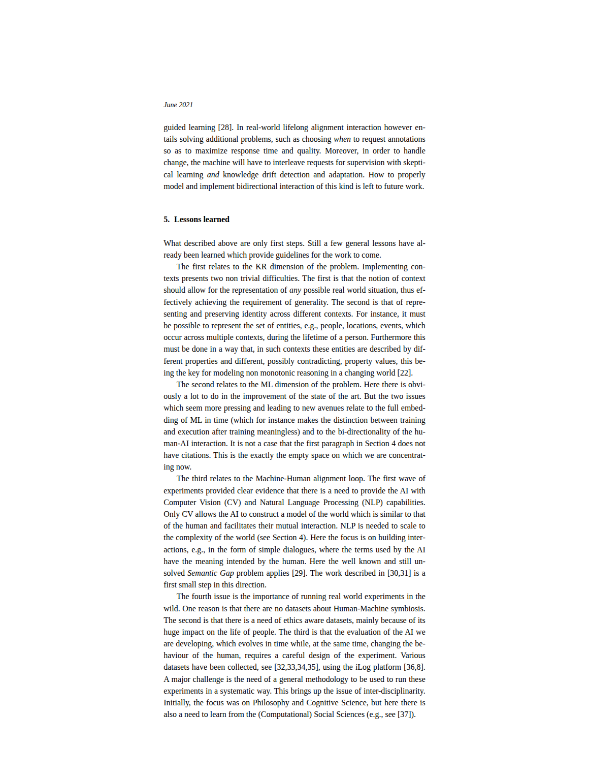June 2021
guided learning [28]. In real-world lifelong alignment interaction however entails solving additional problems, such as choosing when to request annotations so as to maximize response time and quality. Moreover, in order to handle change, the machine will have to interleave requests for supervision with skeptical learning and knowledge drift detection and adaptation. How to properly model and implement bidirectional interaction of this kind is left to future work.
5. Lessons learned
What described above are only first steps. Still a few general lessons have already been learned which provide guidelines for the work to come.
The first relates to the KR dimension of the problem. Implementing contexts presents two non trivial difficulties. The first is that the notion of context should allow for the representation of any possible real world situation, thus effectively achieving the requirement of generality. The second is that of representing and preserving identity across different contexts. For instance, it must be possible to represent the set of entities, e.g., people, locations, events, which occur across multiple contexts, during the lifetime of a person. Furthermore this must be done in a way that, in such contexts these entities are described by different properties and different, possibly contradicting, property values, this being the key for modeling non monotonic reasoning in a changing world [22].
The second relates to the ML dimension of the problem. Here there is obviously a lot to do in the improvement of the state of the art. But the two issues which seem more pressing and leading to new avenues relate to the full embedding of ML in time (which for instance makes the distinction between training and execution after training meaningless) and to the bi-directionality of the human-AI interaction. It is not a case that the first paragraph in Section 4 does not have citations. This is the exactly the empty space on which we are concentrating now.
The third relates to the Machine-Human alignment loop. The first wave of experiments provided clear evidence that there is a need to provide the AI with Computer Vision (CV) and Natural Language Processing (NLP) capabilities. Only CV allows the AI to construct a model of the world which is similar to that of the human and facilitates their mutual interaction. NLP is needed to scale to the complexity of the world (see Section 4). Here the focus is on building interactions, e.g., in the form of simple dialogues, where the terms used by the AI have the meaning intended by the human. Here the well known and still unsolved Semantic Gap problem applies [29]. The work described in [30,31] is a first small step in this direction.
The fourth issue is the importance of running real world experiments in the wild. One reason is that there are no datasets about Human-Machine symbiosis. The second is that there is a need of ethics aware datasets, mainly because of its huge impact on the life of people. The third is that the evaluation of the AI we are developing, which evolves in time while, at the same time, changing the behaviour of the human, requires a careful design of the experiment. Various datasets have been collected, see [32,33,34,35], using the iLog platform [36,8]. A major challenge is the need of a general methodology to be used to run these experiments in a systematic way. This brings up the issue of inter-disciplinarity. Initially, the focus was on Philosophy and Cognitive Science, but here there is also a need to learn from the (Computational) Social Sciences (e.g., see [37]).